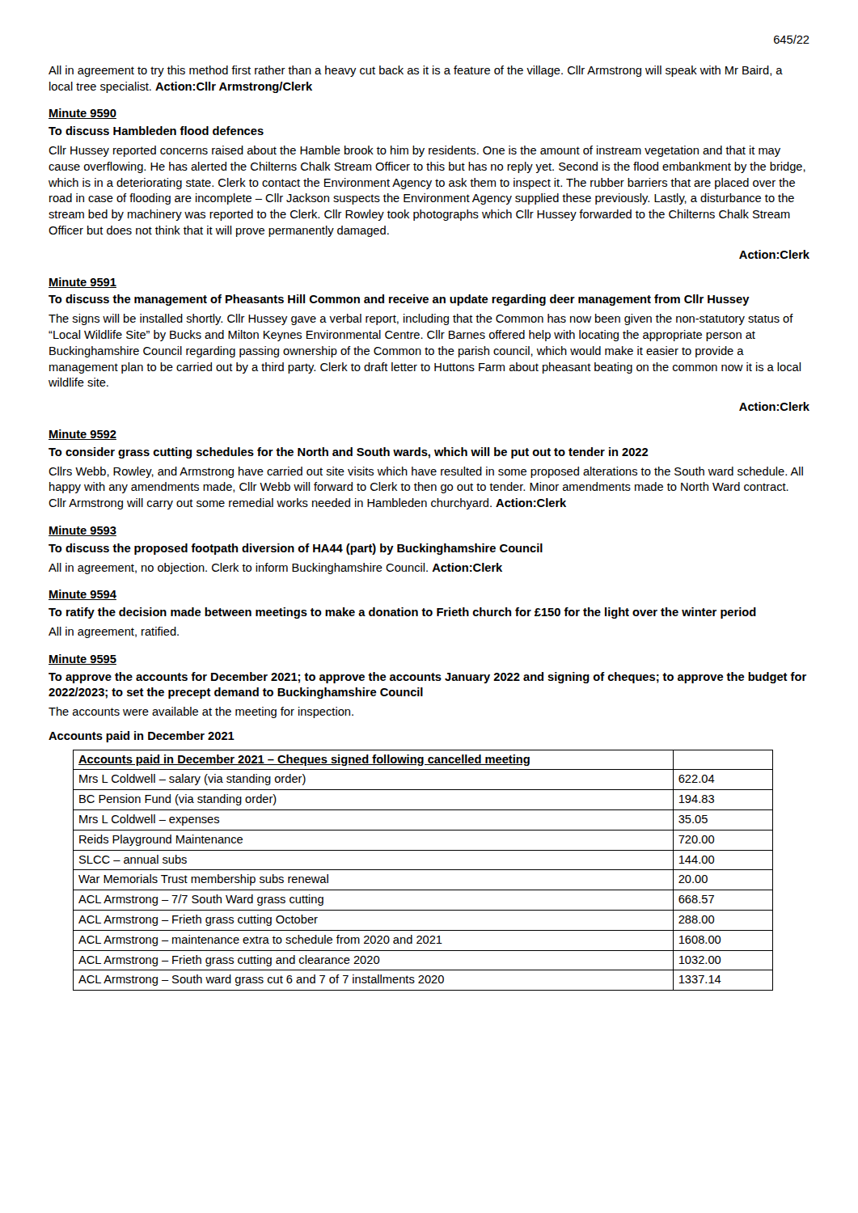645/22
All in agreement to try this method first rather than a heavy cut back as it is a feature of the village. Cllr Armstrong will speak with Mr Baird, a local tree specialist. Action:Cllr Armstrong/Clerk
Minute 9590
To discuss Hambleden flood defences
Cllr Hussey reported concerns raised about the Hamble brook to him by residents. One is the amount of instream vegetation and that it may cause overflowing. He has alerted the Chilterns Chalk Stream Officer to this but has no reply yet. Second is the flood embankment by the bridge, which is in a deteriorating state. Clerk to contact the Environment Agency to ask them to inspect it. The rubber barriers that are placed over the road in case of flooding are incomplete – Cllr Jackson suspects the Environment Agency supplied these previously. Lastly, a disturbance to the stream bed by machinery was reported to the Clerk. Cllr Rowley took photographs which Cllr Hussey forwarded to the Chilterns Chalk Stream Officer but does not think that it will prove permanently damaged.
Action:Clerk
Minute 9591
To discuss the management of Pheasants Hill Common and receive an update regarding deer management from Cllr Hussey
The signs will be installed shortly. Cllr Hussey gave a verbal report, including that the Common has now been given the non-statutory status of “Local Wildlife Site” by Bucks and Milton Keynes Environmental Centre. Cllr Barnes offered help with locating the appropriate person at Buckinghamshire Council regarding passing ownership of the Common to the parish council, which would make it easier to provide a management plan to be carried out by a third party. Clerk to draft letter to Huttons Farm about pheasant beating on the common now it is a local wildlife site.
Action:Clerk
Minute 9592
To consider grass cutting schedules for the North and South wards, which will be put out to tender in 2022
Cllrs Webb, Rowley, and Armstrong have carried out site visits which have resulted in some proposed alterations to the South ward schedule. All happy with any amendments made, Cllr Webb will forward to Clerk to then go out to tender. Minor amendments made to North Ward contract. Cllr Armstrong will carry out some remedial works needed in Hambleden churchyard. Action:Clerk
Minute 9593
To discuss the proposed footpath diversion of HA44 (part) by Buckinghamshire Council
All in agreement, no objection. Clerk to inform Buckinghamshire Council. Action:Clerk
Minute 9594
To ratify the decision made between meetings to make a donation to Frieth church for £150 for the light over the winter period
All in agreement, ratified.
Minute 9595
To approve the accounts for December 2021; to approve the accounts January 2022 and signing of cheques; to approve the budget for 2022/2023; to set the precept demand to Buckinghamshire Council
The accounts were available at the meeting for inspection.
Accounts paid in December 2021
| Accounts paid in December 2021 – Cheques signed following cancelled meeting | |
| Mrs L Coldwell – salary (via standing order) | 622.04 |
| BC Pension Fund (via standing order) | 194.83 |
| Mrs L Coldwell – expenses | 35.05 |
| Reids Playground Maintenance | 720.00 |
| SLCC – annual subs | 144.00 |
| War Memorials Trust membership subs renewal | 20.00 |
| ACL Armstrong – 7/7 South Ward grass cutting | 668.57 |
| ACL Armstrong – Frieth grass cutting October | 288.00 |
| ACL Armstrong – maintenance extra to schedule from 2020 and 2021 | 1608.00 |
| ACL Armstrong – Frieth grass cutting and clearance 2020 | 1032.00 |
| ACL Armstrong – South ward grass cut 6 and 7 of 7 installments 2020 | 1337.14 |